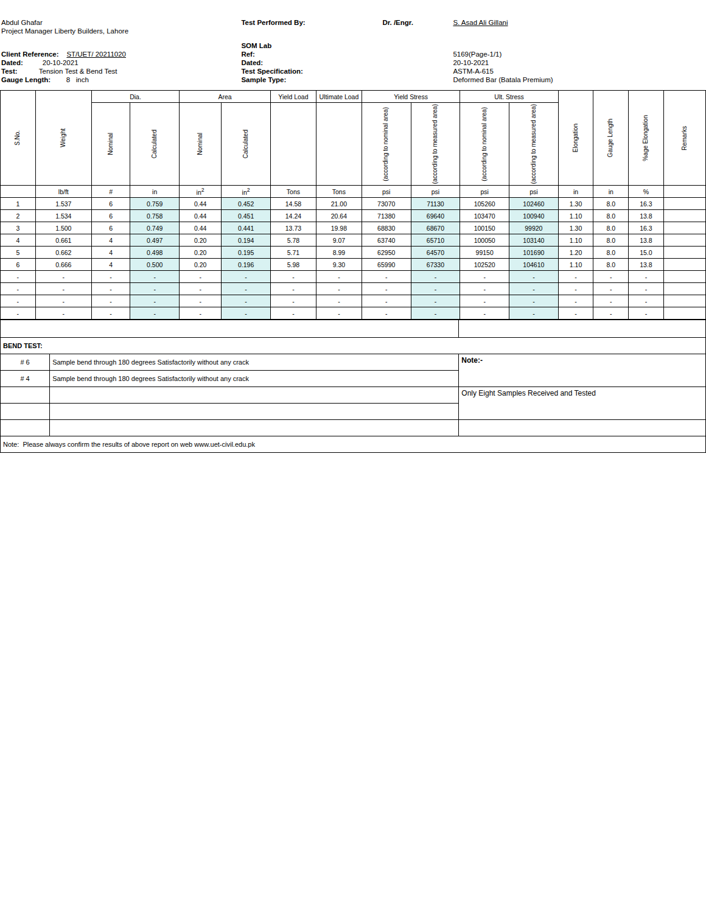| Abdul Ghafar | Test Performed By: | Dr. /Engr. | S. Asad Ali Gillani |
| Project Manager Liberty Builders, Lahore | |
| | SOM Lab |
| Client Reference: ST/UET/ 20211020 | Ref: | 5169(Page-1/1) |
| Dated: 20-10-2021 | Dated: | 20-10-2021 |
| Test: Tension Test & Bend Test | Test Specification: | ASTM-A-615 |
| Gauge Length: 8 inch | Sample Type: | Deformed Bar (Batala Premium) |
| S.No. | Weight | Dia. | Area | Yield Load | Ultimate Load | Yield Stress | Ult. Stress | Elongation | Gauge Length | %age Elongation | Remarks |
| Nominal | Calculated | Nominal | Calculated | (according to nominal area) | (according to measured area) | (according to nominal area) | (according to measured area) |
| | lb/ft | # | in | in 2 | in 2 | Tons | Tons | psi | psi | psi | psi | in | in | % | |
| 1 | 1.537 | 6 | 0.759 | 0.44 | 0.452 | 14.58 | 21.00 | 73070 | 71130 | 105260 | 102460 | 1.30 | 8.0 | 16.3 | |
| 2 | 1.534 | 6 | 0.758 | 0.44 | 0.451 | 14.24 | 20.64 | 71380 | 69640 | 103470 | 100940 | 1.10 | 8.0 | 13.8 | |
| 3 | 1.500 | 6 | 0.749 | 0.44 | 0.441 | 13.73 | 19.98 | 68830 | 68670 | 100150 | 99920 | 1.30 | 8.0 | 16.3 | |
| 4 | 0.661 | 4 | 0.497 | 0.20 | 0.194 | 5.78 | 9.07 | 63740 | 65710 | 100050 | 103140 | 1.10 | 8.0 | 13.8 | |
| 5 | 0.662 | 4 | 0.498 | 0.20 | 0.195 | 5.71 | 8.99 | 62950 | 64570 | 99150 | 101690 | 1.20 | 8.0 | 15.0 | |
| 6 | 0.666 | 4 | 0.500 | 0.20 | 0.196 | 5.98 | 9.30 | 65990 | 67330 | 102520 | 104610 | 1.10 | 8.0 | 13.8 | |
| - | - | - | - | - | - | - | - | - | - | - | - | - | - | - | |
| - | - | - | - | - | - | - | - | - | - | - | - | - | - | - | |
| - | - | - | - | - | - | - | - | - | - | - | - | - | - | - | |
| - | - | - | - | - | - | - | - | - | - | - | - | - | - | - | |
| BEND TEST: |
| # 6 | Sample bend through 180 degrees Satisfactorily without any crack | Note:- |
| # 4 | Sample bend through 180 degrees Satisfactorily without any crack |
| | | Only Eight Samples Received and Tested |
| Note: Please always confirm the results of above report on web www.uet-civil.edu.pk |